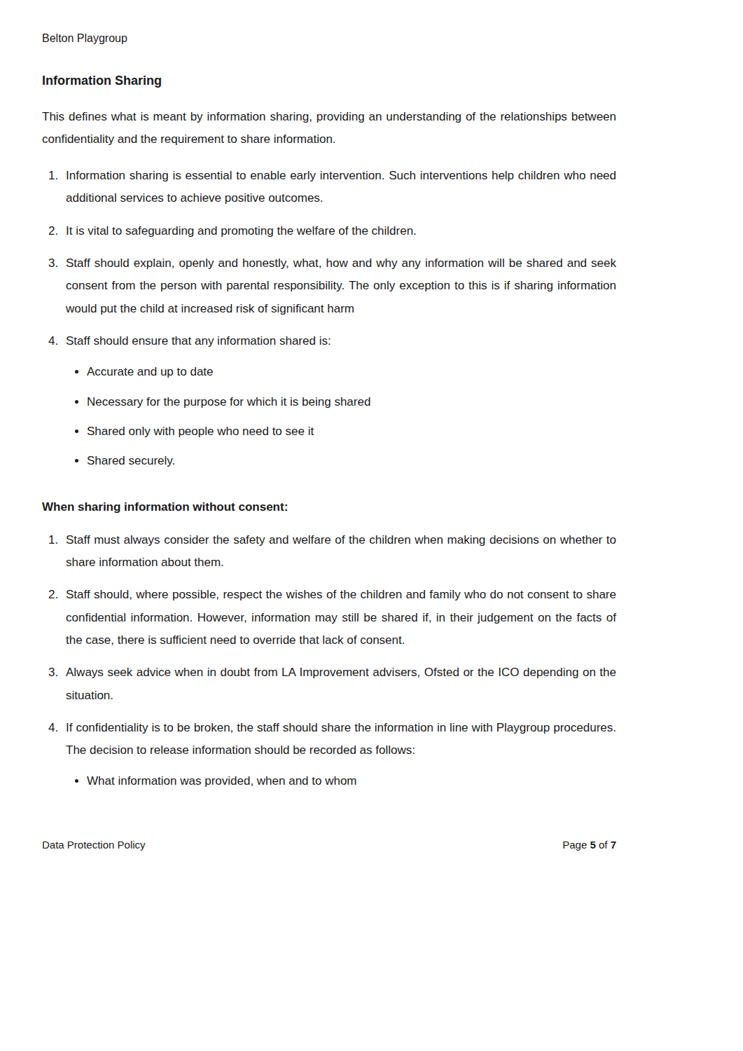Belton Playgroup
Information Sharing
This defines what is meant by information sharing, providing an understanding of the relationships between confidentiality and the requirement to share information.
Information sharing is essential to enable early intervention. Such interventions help children who need additional services to achieve positive outcomes.
It is vital to safeguarding and promoting the welfare of the children.
Staff should explain, openly and honestly, what, how and why any information will be shared and seek consent from the person with parental responsibility. The only exception to this is if sharing information would put the child at increased risk of significant harm
Staff should ensure that any information shared is:
Accurate and up to date
Necessary for the purpose for which it is being shared
Shared only with people who need to see it
Shared securely.
When sharing information without consent:
Staff must always consider the safety and welfare of the children when making decisions on whether to share information about them.
Staff should, where possible, respect the wishes of the children and family who do not consent to share confidential information. However, information may still be shared if, in their judgement on the facts of the case, there is sufficient need to override that lack of consent.
Always seek advice when in doubt from LA Improvement advisers, Ofsted or the ICO depending on the situation.
If confidentiality is to be broken, the staff should share the information in line with Playgroup procedures. The decision to release information should be recorded as follows:
What information was provided, when and to whom
Data Protection Policy Page 5 of 7